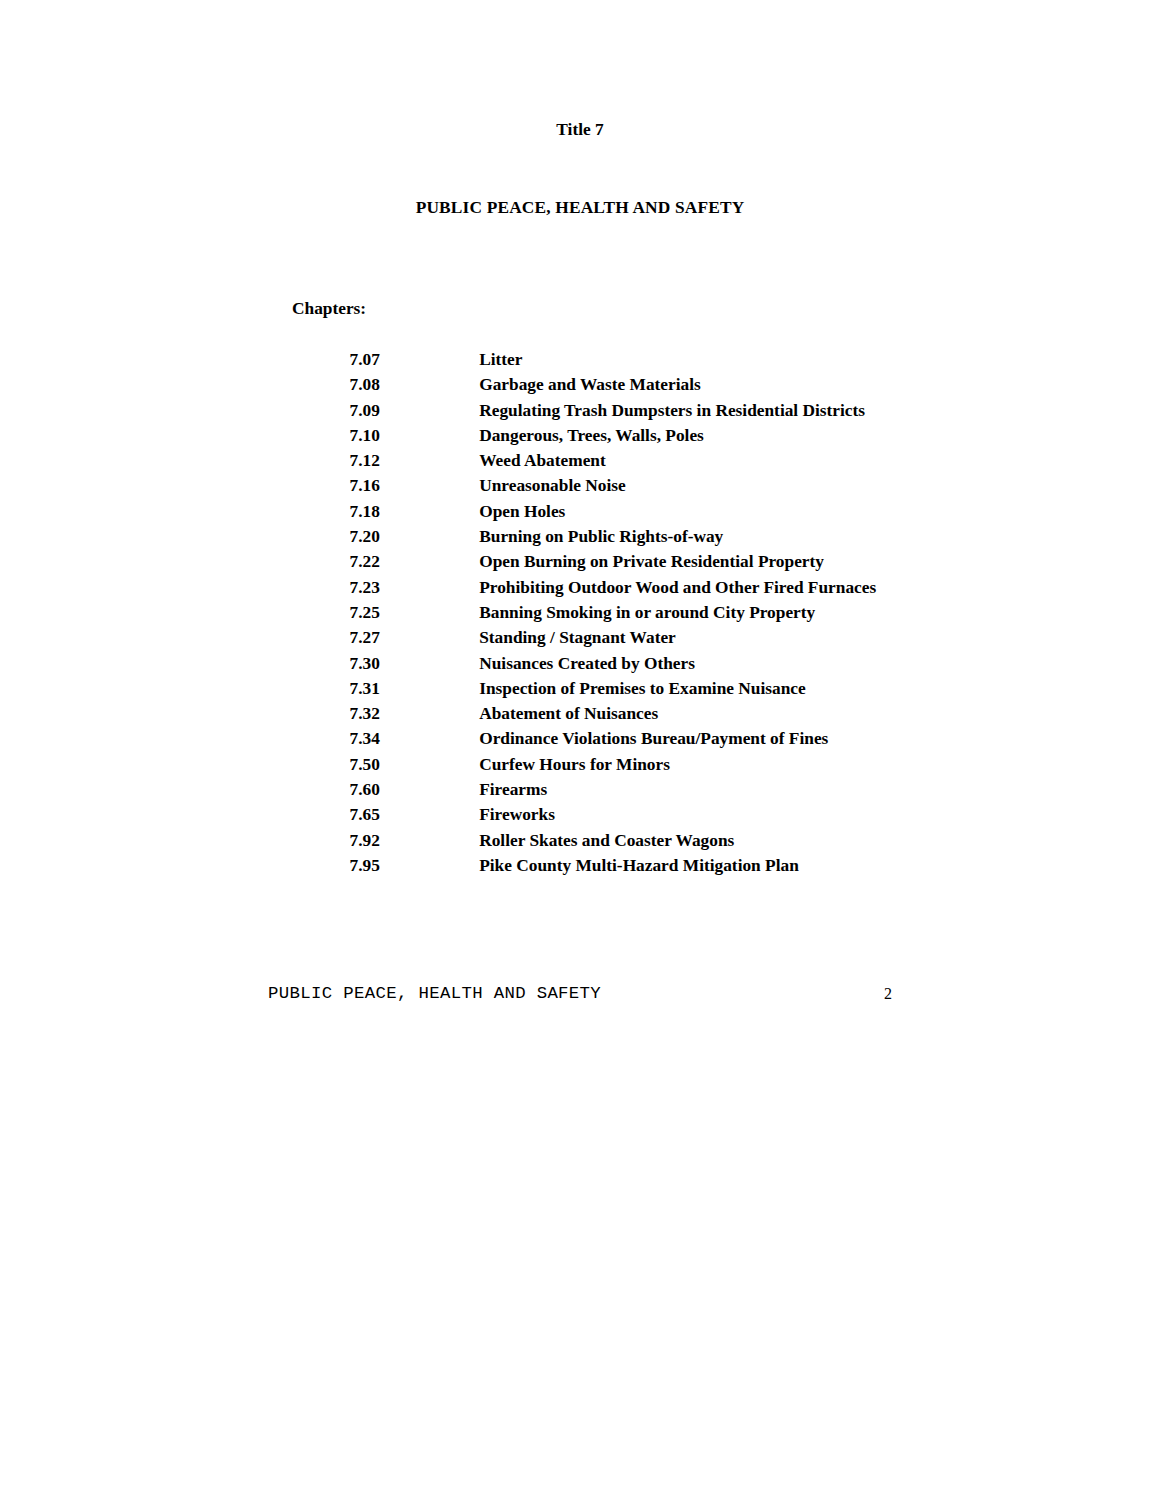Title 7
PUBLIC PEACE, HEALTH AND SAFETY
Chapters:
| 7.07 | Litter |
| 7.08 | Garbage and Waste Materials |
| 7.09 | Regulating Trash Dumpsters in Residential Districts |
| 7.10 | Dangerous, Trees, Walls, Poles |
| 7.12 | Weed Abatement |
| 7.16 | Unreasonable Noise |
| 7.18 | Open Holes |
| 7.20 | Burning on Public Rights-of-way |
| 7.22 | Open Burning on Private Residential Property |
| 7.23 | Prohibiting Outdoor Wood and Other Fired Furnaces |
| 7.25 | Banning Smoking in or around City Property |
| 7.27 | Standing / Stagnant Water |
| 7.30 | Nuisances Created by Others |
| 7.31 | Inspection of Premises to Examine Nuisance |
| 7.32 | Abatement of Nuisances |
| 7.34 | Ordinance Violations Bureau/Payment of Fines |
| 7.50 | Curfew Hours for Minors |
| 7.60 | Firearms |
| 7.65 | Fireworks |
| 7.92 | Roller Skates and Coaster Wagons |
| 7.95 | Pike County Multi-Hazard Mitigation Plan |
PUBLIC PEACE, HEALTH AND SAFETY
2